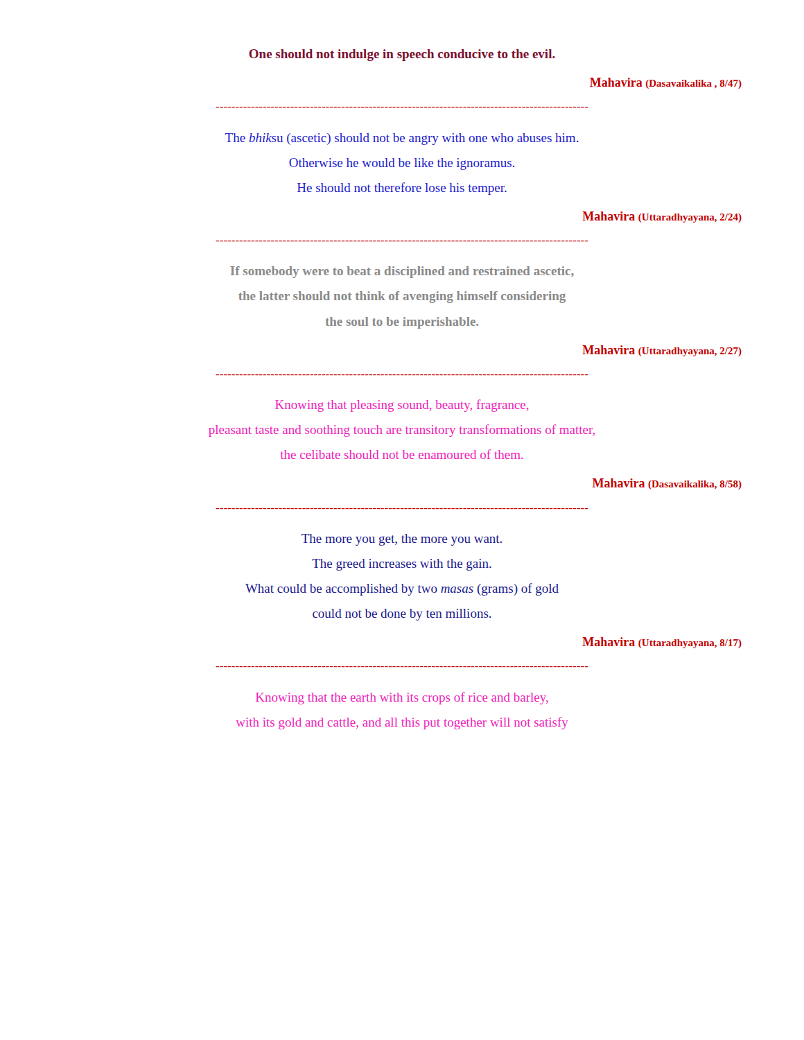One should not indulge in speech conducive to the evil.
Mahavira (Dasavaikalika , 8/47)
-----------------------------------------------------------------------------------------------
The bhiksu (ascetic) should not be angry with one who abuses him.
Otherwise he would be like the ignoramus.
He should not therefore lose his temper.
Mahavira (Uttaradhyayana, 2/24)
-----------------------------------------------------------------------------------------------
If somebody were to beat a disciplined and restrained ascetic,
the latter should not think of avenging himself considering
the soul to be imperishable.
Mahavira (Uttaradhyayana, 2/27)
-----------------------------------------------------------------------------------------------
Knowing that pleasing sound, beauty, fragrance,
pleasant taste and soothing touch are transitory transformations of matter,
the celibate should not be enamoured of them.
Mahavira (Dasavaikalika, 8/58)
-----------------------------------------------------------------------------------------------
The more you get, the more you want.
The greed increases with the gain.
What could be accomplished by two masas (grams) of gold
could not be done by ten millions.
Mahavira (Uttaradhyayana, 8/17)
-----------------------------------------------------------------------------------------------
Knowing that the earth with its crops of rice and barley,
with its gold and cattle, and all this put together will not satisfy